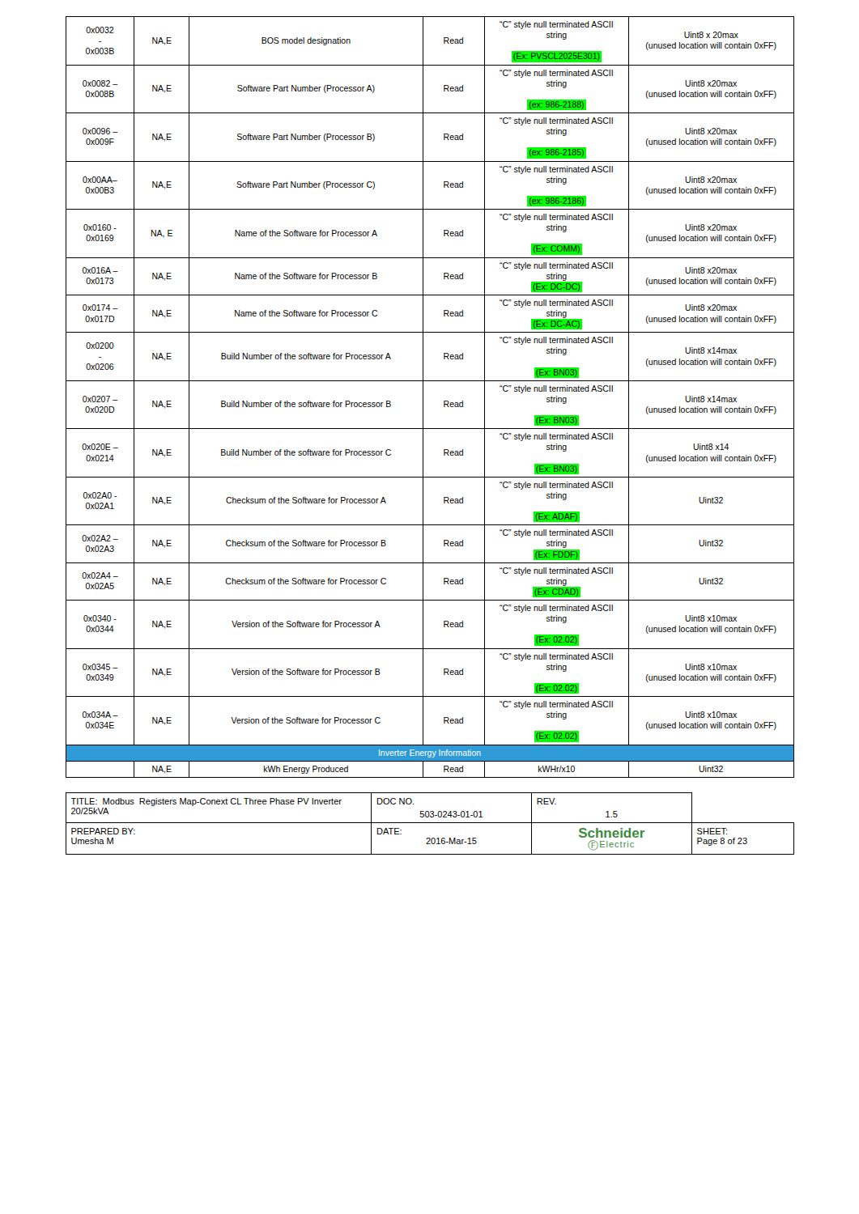| 0x0032 - 0x003B | NA,E | BOS model designation | Read | “C” style null terminated ASCII string (Ex: PVSCL2025E301) | Uint8 x 20max (unused location will contain 0xFF) |
| 0x0082 – 0x008B | NA,E | Software Part Number (Processor A) | Read | “C” style null terminated ASCII string (ex: 986-2188) | Uint8 x20max (unused location will contain 0xFF) |
| 0x0096 – 0x009F | NA,E | Software Part Number (Processor B) | Read | “C” style null terminated ASCII string (ex: 986-2185) | Uint8 x20max (unused location will contain 0xFF) |
| 0x00AA– 0x00B3 | NA,E | Software Part Number (Processor C) | Read | “C” style null terminated ASCII string (ex: 986-2186) | Uint8 x20max (unused location will contain 0xFF) |
| 0x0160 - 0x0169 | NA, E | Name of the Software for Processor A | Read | “C” style null terminated ASCII string (Ex: COMM) | Uint8 x20max (unused location will contain 0xFF) |
| 0x016A – 0x0173 | NA,E | Name of the Software for Processor B | Read | “C” style null terminated ASCII string (Ex: DC-DC) | Uint8 x20max (unused location will contain 0xFF) |
| 0x0174 – 0x017D | NA,E | Name of the Software for Processor C | Read | “C” style null terminated ASCII string (Ex: DC-AC) | Uint8 x20max (unused location will contain 0xFF) |
| 0x0200 - 0x0206 | NA,E | Build Number of the software for Processor A | Read | “C” style null terminated ASCII string (Ex: BN03) | Uint8 x14max (unused location will contain 0xFF) |
| 0x0207 – 0x020D | NA,E | Build Number of the software for Processor B | Read | “C” style null terminated ASCII string (Ex: BN03) | Uint8 x14max (unused location will contain 0xFF) |
| 0x020E – 0x0214 | NA,E | Build Number of the software for Processor C | Read | “C” style null terminated ASCII string (Ex: BN03) | Uint8 x14 (unused location will contain 0xFF) |
| 0x02A0 - 0x02A1 | NA,E | Checksum of the Software for Processor A | Read | “C” style null terminated ASCII string (Ex: ADAF) | Uint32 |
| 0x02A2 – 0x02A3 | NA,E | Checksum of the Software for Processor B | Read | “C” style null terminated ASCII string (Ex: FDDF) | Uint32 |
| 0x02A4 – 0x02A5 | NA,E | Checksum of the Software for Processor C | Read | “C” style null terminated ASCII string (Ex: CDAD) | Uint32 |
| 0x0340 - 0x0344 | NA,E | Version of the Software for Processor A | Read | “C” style null terminated ASCII string (Ex: 02.02) | Uint8 x10max (unused location will contain 0xFF) |
| 0x0345 – 0x0349 | NA,E | Version of the Software for Processor B | Read | “C” style null terminated ASCII string (Ex: 02.02) | Uint8 x10max (unused location will contain 0xFF) |
| 0x034A – 0x034E | NA,E | Version of the Software for Processor C | Read | “C” style null terminated ASCII string (Ex: 02.02) | Uint8 x10max (unused location will contain 0xFF) |
| Inverter Energy Information |
| | NA,E | kWh Energy Produced | Read | kWHr/x10 | Uint32 |
| TITLE: Modbus Registers Map-Conext CL Three Phase PV Inverter 20/25kVA | DOC NO. 503-0243-01-01 | REV. 1.5 |
| PREPARED BY: Umesha M | DATE: 2016-Mar-15 | Schneider Ⓕ Electric | SHEET: Page 8 of 23 |